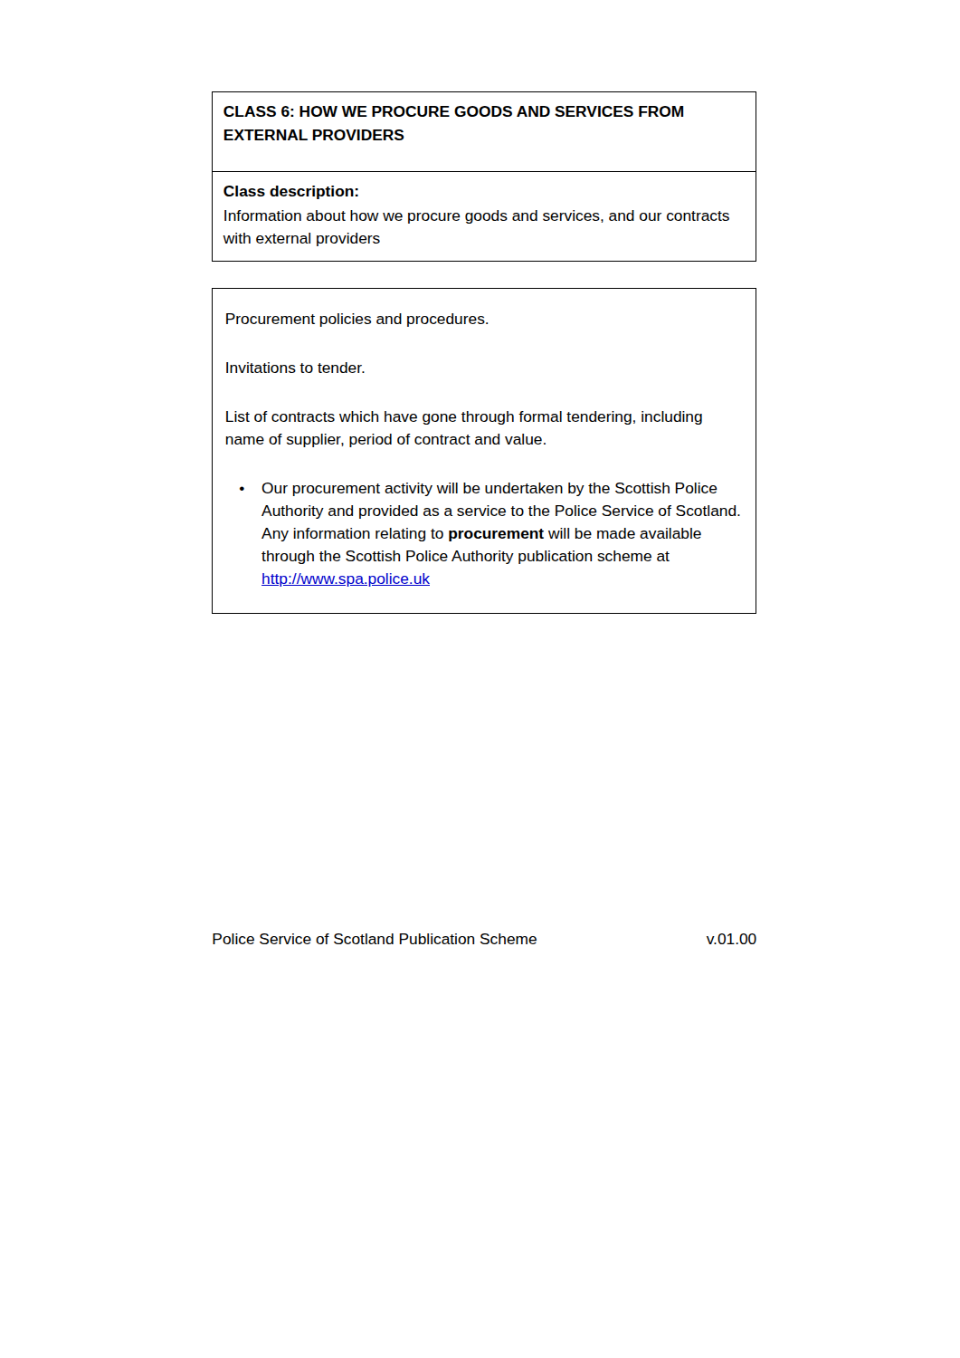CLASS 6: HOW WE PROCURE GOODS AND SERVICES FROM EXTERNAL PROVIDERS
Class description:
Information about how we procure goods and services, and our contracts with external providers
Procurement policies and procedures.
Invitations to tender.
List of contracts which have gone through formal tendering, including name of supplier, period of contract and value.
Our procurement activity will be undertaken by the Scottish Police Authority and provided as a service to the Police Service of Scotland. Any information relating to procurement will be made available through the Scottish Police Authority publication scheme at http://www.spa.police.uk
Police Service of Scotland Publication Scheme
v.01.00